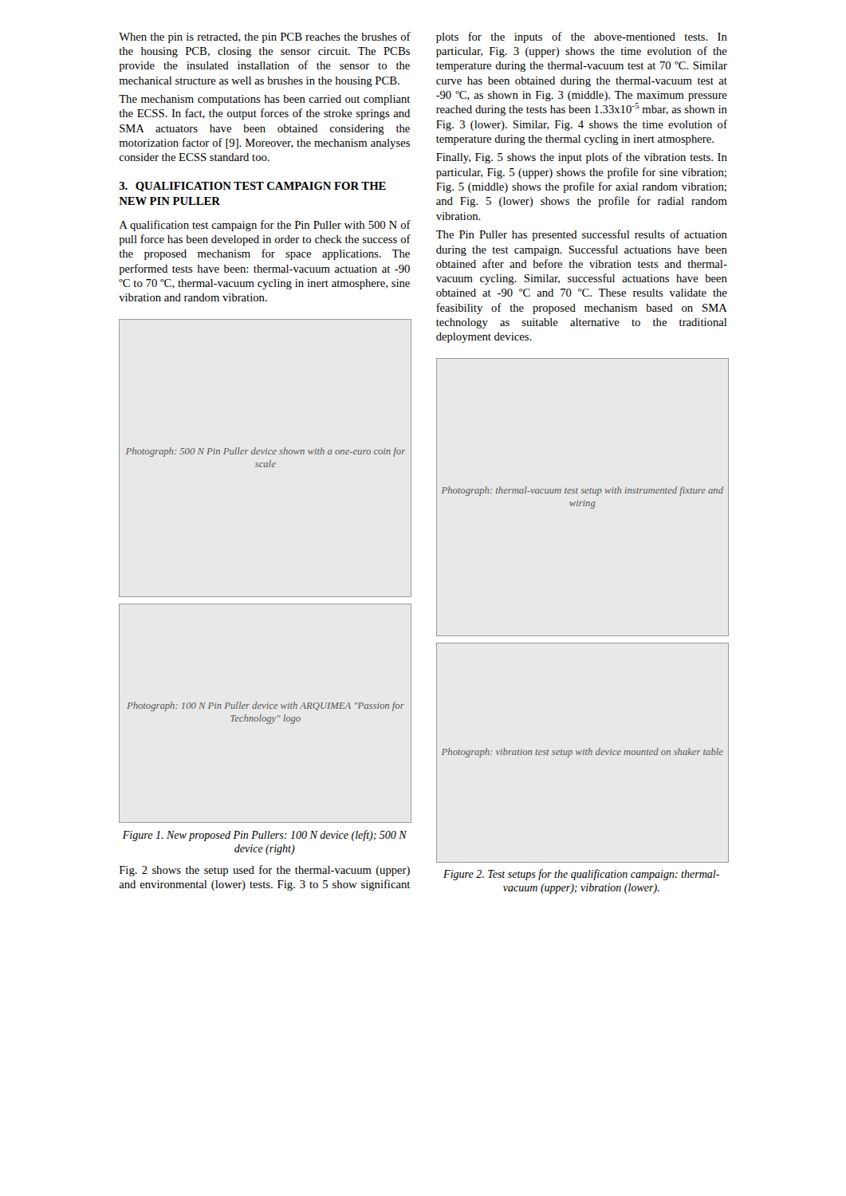When the pin is retracted, the pin PCB reaches the brushes of the housing PCB, closing the sensor circuit. The PCBs provide the insulated installation of the sensor to the mechanical structure as well as brushes in the housing PCB.
The mechanism computations has been carried out compliant the ECSS. In fact, the output forces of the stroke springs and SMA actuators have been obtained considering the motorization factor of [9]. Moreover, the mechanism analyses consider the ECSS standard too.
3. Qualification test campaign for the new pin puller
A qualification test campaign for the Pin Puller with 500 N of pull force has been developed in order to check the success of the proposed mechanism for space applications. The performed tests have been: thermal-vacuum actuation at -90 ºC to 70 ºC, thermal-vacuum cycling in inert atmosphere, sine vibration and random vibration.
Photograph: 500 N Pin Puller device shown with a one-euro coin for scale
Photograph: 100 N Pin Puller device with ARQUIMEA "Passion for Technology" logo
Figure 1. New proposed Pin Pullers: 100 N device (left); 500 N device (right)
Fig. 2 shows the setup used for the thermal-vacuum (upper) and environmental (lower) tests. Fig. 3 to 5 show significant plots for the inputs of the above-mentioned tests. In particular, Fig. 3 (upper) shows the time evolution of the temperature during the thermal-vacuum test at 70 ºC. Similar curve has been obtained during the thermal-vacuum test at -90 ºC, as shown in Fig. 3 (middle). The maximum pressure reached during the tests has been 1.33x10-5 mbar, as shown in Fig. 3 (lower). Similar, Fig. 4 shows the time evolution of temperature during the thermal cycling in inert atmosphere.
Finally, Fig. 5 shows the input plots of the vibration tests. In particular, Fig. 5 (upper) shows the profile for sine vibration; Fig. 5 (middle) shows the profile for axial random vibration; and Fig. 5 (lower) shows the profile for radial random vibration.
The Pin Puller has presented successful results of actuation during the test campaign. Successful actuations have been obtained after and before the vibration tests and thermal-vacuum cycling. Similar, successful actuations have been obtained at -90 ºC and 70 ºC. These results validate the feasibility of the proposed mechanism based on SMA technology as suitable alternative to the traditional deployment devices.
Photograph: thermal-vacuum test setup with instrumented fixture and wiring
Photograph: vibration test setup with device mounted on shaker table
Figure 2. Test setups for the qualification campaign: thermal-vacuum (upper); vibration (lower).